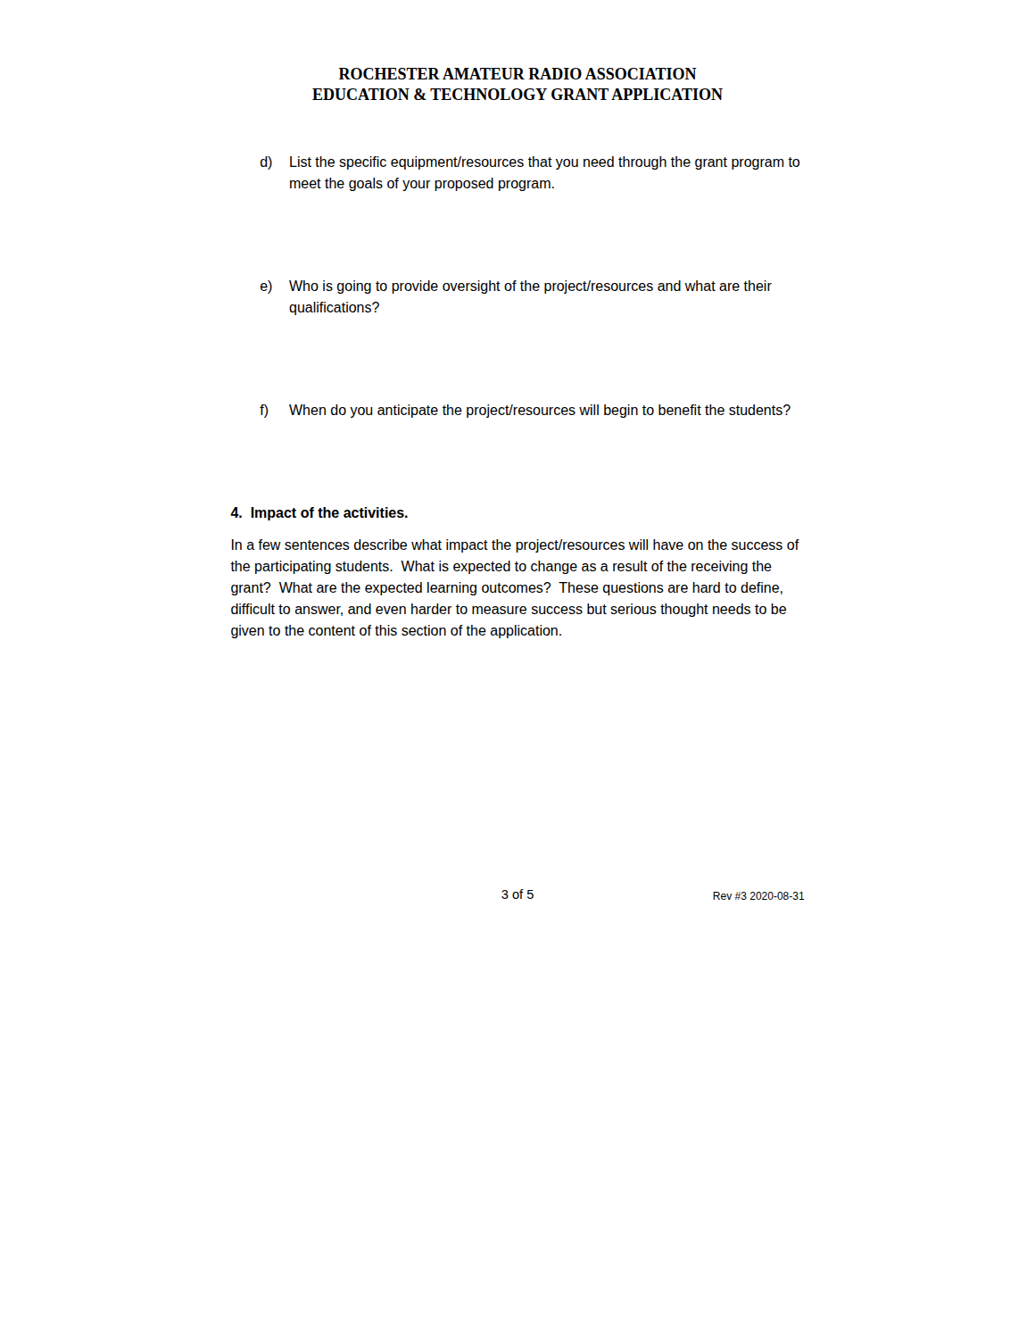ROCHESTER AMATEUR RADIO ASSOCIATION EDUCATION & TECHNOLOGY GRANT APPLICATION
d)
List the specific equipment/resources that you need through the grant program to meet the goals of your proposed program.
e)
Who is going to provide oversight of the project/resources and what are their qualifications?
f)
When do you anticipate the project/resources will begin to benefit the students?
4. Impact of the activities.
In a few sentences describe what impact the project/resources will have on the success of the participating students. What is expected to change as a result of the receiving the grant? What are the expected learning outcomes? These questions are hard to define, difficult to answer, and even harder to measure success but serious thought needs to be given to the content of this section of the application.
3 of 5
Rev #3 2020-08-31